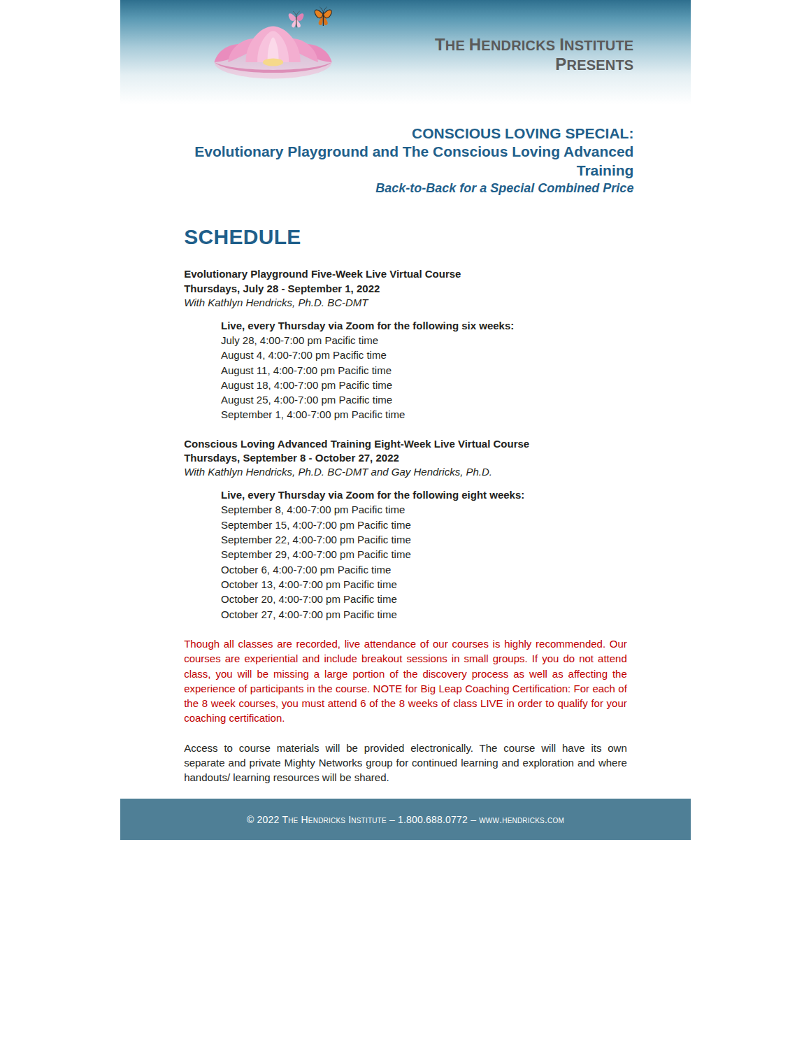THE HENDRICKS INSTITUTE PRESENTS
CONSCIOUS LOVING SPECIAL:
Evolutionary Playground and The Conscious Loving Advanced Training
Back-to-Back for a Special Combined Price
SCHEDULE
Evolutionary Playground Five-Week Live Virtual Course
Thursdays, July 28 - September 1, 2022
With Kathlyn Hendricks, Ph.D. BC-DMT
Live, every Thursday via Zoom for the following six weeks:
July 28, 4:00-7:00 pm Pacific time
August 4, 4:00-7:00 pm Pacific time
August 11, 4:00-7:00 pm Pacific time
August 18, 4:00-7:00 pm Pacific time
August 25, 4:00-7:00 pm Pacific time
September 1, 4:00-7:00 pm Pacific time
Conscious Loving Advanced Training Eight-Week Live Virtual Course
Thursdays, September 8 - October 27, 2022
With Kathlyn Hendricks, Ph.D. BC-DMT and Gay Hendricks, Ph.D.
Live, every Thursday via Zoom for the following eight weeks:
September 8, 4:00-7:00 pm Pacific time
September 15, 4:00-7:00 pm Pacific time
September 22, 4:00-7:00 pm Pacific time
September 29, 4:00-7:00 pm Pacific time
October 6, 4:00-7:00 pm Pacific time
October 13, 4:00-7:00 pm Pacific time
October 20, 4:00-7:00 pm Pacific time
October 27, 4:00-7:00 pm Pacific time
Though all classes are recorded, live attendance of our courses is highly recommended. Our courses are experiential and include breakout sessions in small groups. If you do not attend class, you will be missing a large portion of the discovery process as well as affecting the experience of participants in the course. NOTE for Big Leap Coaching Certification: For each of the 8 week courses, you must attend 6 of the 8 weeks of class LIVE in order to qualify for your coaching certification.
Access to course materials will be provided electronically. The course will have its own separate and private Mighty Networks group for continued learning and exploration and where handouts/ learning resources will be shared.
© 2022 The Hendricks Institute – 1.800.688.0772 – www.hendricks.com